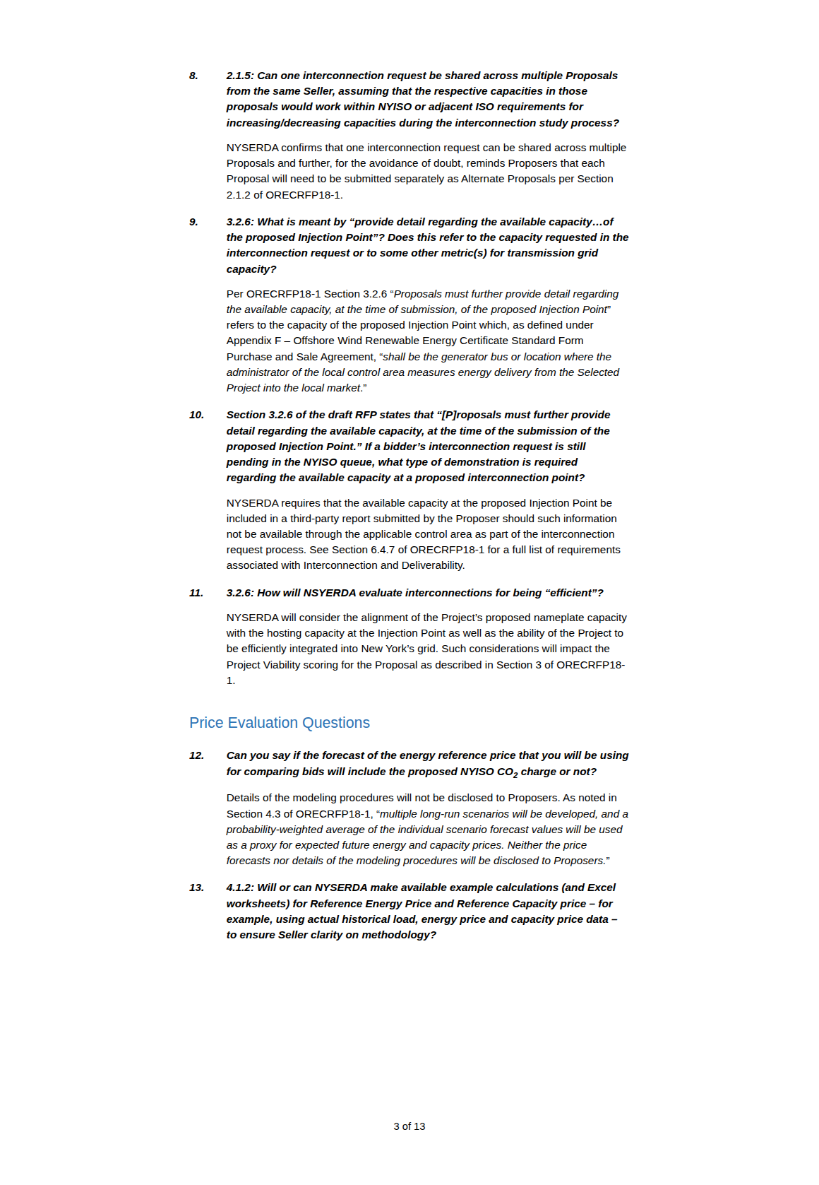8.
2.1.5: Can one interconnection request be shared across multiple Proposals from the same Seller, assuming that the respective capacities in those proposals would work within NYISO or adjacent ISO requirements for increasing/decreasing capacities during the interconnection study process?
NYSERDA confirms that one interconnection request can be shared across multiple Proposals and further, for the avoidance of doubt, reminds Proposers that each Proposal will need to be submitted separately as Alternate Proposals per Section 2.1.2 of ORECRFP18-1.
9.
3.2.6: What is meant by “provide detail regarding the available capacity…of the proposed Injection Point”? Does this refer to the capacity requested in the interconnection request or to some other metric(s) for transmission grid capacity?
Per ORECRFP18-1 Section 3.2.6 “Proposals must further provide detail regarding the available capacity, at the time of submission, of the proposed Injection Point” refers to the capacity of the proposed Injection Point which, as defined under Appendix F – Offshore Wind Renewable Energy Certificate Standard Form Purchase and Sale Agreement, “shall be the generator bus or location where the administrator of the local control area measures energy delivery from the Selected Project into the local market.”
10.
Section 3.2.6 of the draft RFP states that “[P]roposals must further provide detail regarding the available capacity, at the time of the submission of the proposed Injection Point.” If a bidder’s interconnection request is still pending in the NYISO queue, what type of demonstration is required regarding the available capacity at a proposed interconnection point?
NYSERDA requires that the available capacity at the proposed Injection Point be included in a third-party report submitted by the Proposer should such information not be available through the applicable control area as part of the interconnection request process. See Section 6.4.7 of ORECRFP18-1 for a full list of requirements associated with Interconnection and Deliverability.
11.
3.2.6: How will NSYERDA evaluate interconnections for being “efficient”?
NYSERDA will consider the alignment of the Project’s proposed nameplate capacity with the hosting capacity at the Injection Point as well as the ability of the Project to be efficiently integrated into New York’s grid. Such considerations will impact the Project Viability scoring for the Proposal as described in Section 3 of ORECRFP18-1.
Price Evaluation Questions
12.
Can you say if the forecast of the energy reference price that you will be using for comparing bids will include the proposed NYISO CO2 charge or not?
Details of the modeling procedures will not be disclosed to Proposers. As noted in Section 4.3 of ORECRFP18-1, “multiple long-run scenarios will be developed, and a probability-weighted average of the individual scenario forecast values will be used as a proxy for expected future energy and capacity prices. Neither the price forecasts nor details of the modeling procedures will be disclosed to Proposers.”
13.
4.1.2: Will or can NYSERDA make available example calculations (and Excel worksheets) for Reference Energy Price and Reference Capacity price – for example, using actual historical load, energy price and capacity price data – to ensure Seller clarity on methodology?
3 of 13